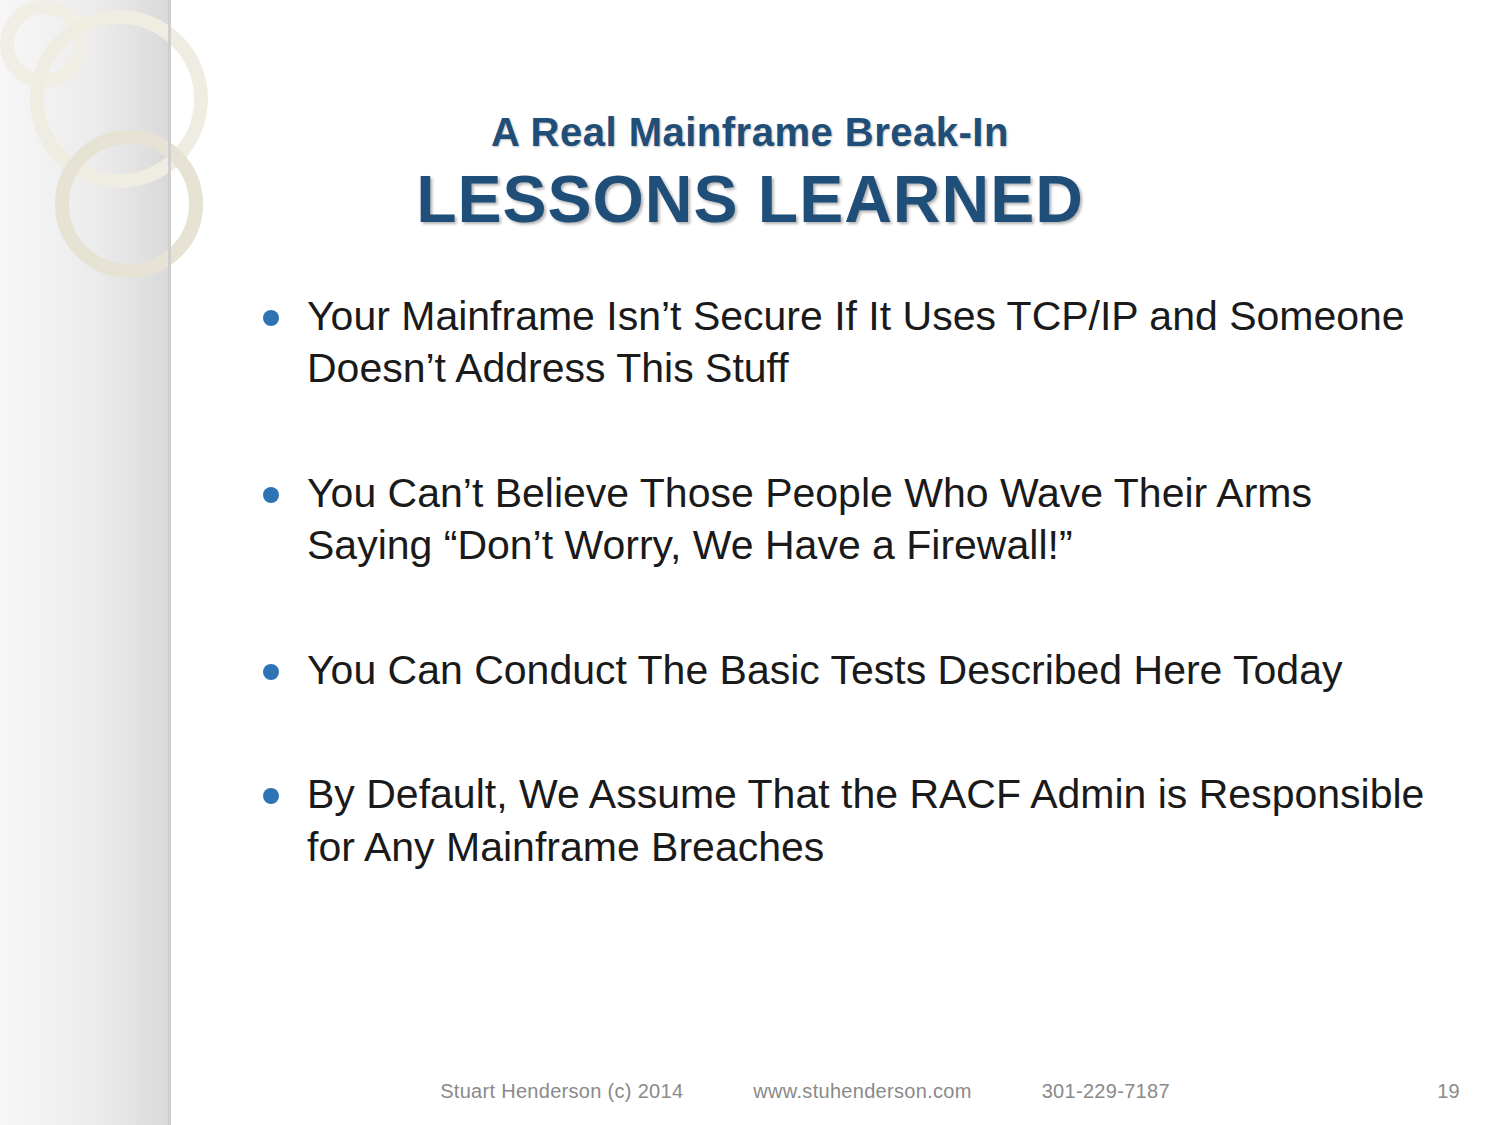A Real Mainframe Break-In
LESSONS LEARNED
Your Mainframe Isn’t Secure If It Uses TCP/IP and Someone Doesn’t Address This Stuff
You Can’t Believe Those People Who Wave Their Arms Saying “Don’t Worry, We Have a Firewall!”
You Can Conduct The Basic Tests Described Here Today
By Default, We Assume That the RACF Admin is Responsible for Any Mainframe Breaches
Stuart Henderson (c) 2014 www.stuhenderson.com 301-229-7187 19